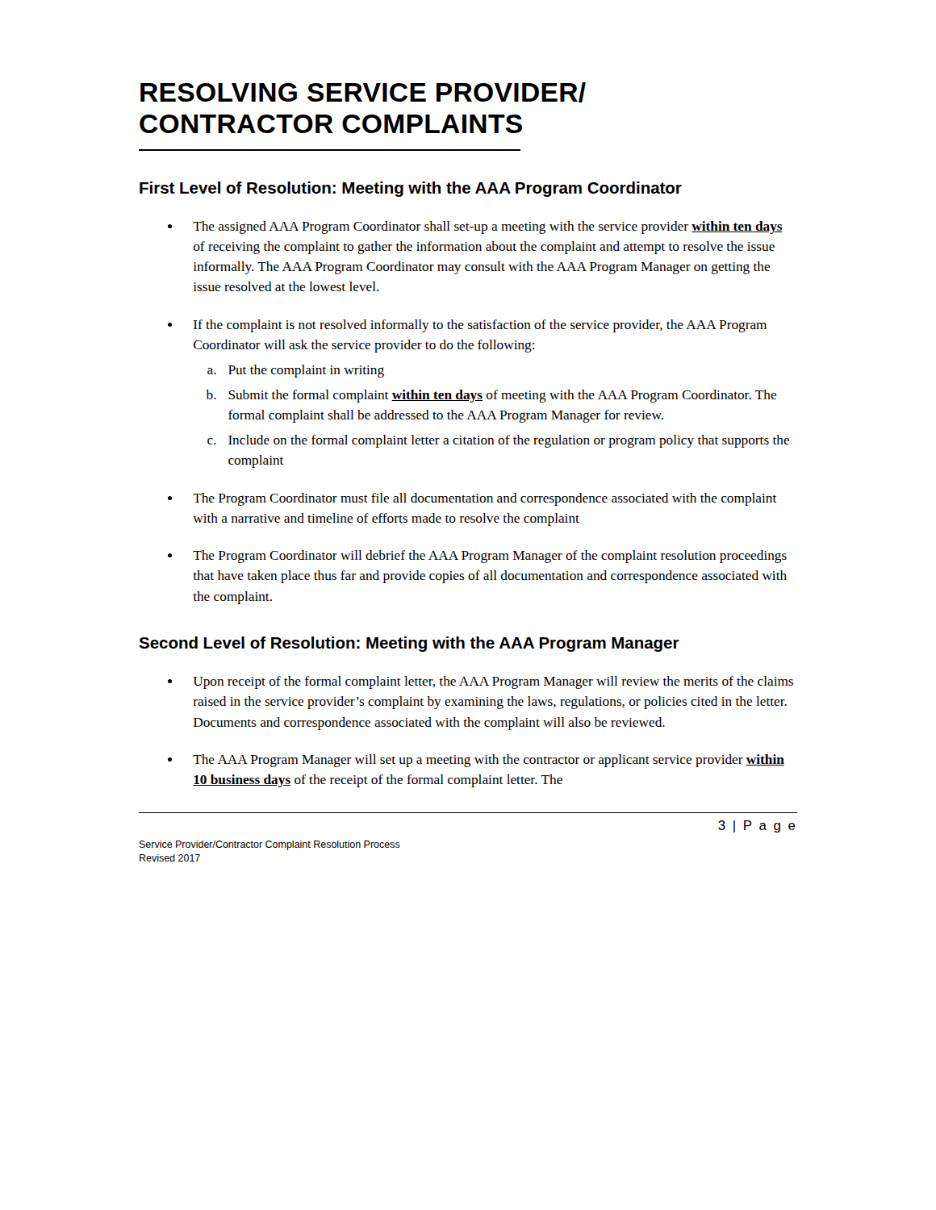RESOLVING SERVICE PROVIDER/
CONTRACTOR COMPLAINTS
First Level of Resolution: Meeting with the AAA Program Coordinator
The assigned AAA Program Coordinator shall set-up a meeting with the service provider within ten days of receiving the complaint to gather the information about the complaint and attempt to resolve the issue informally. The AAA Program Coordinator may consult with the AAA Program Manager on getting the issue resolved at the lowest level.
If the complaint is not resolved informally to the satisfaction of the service provider, the AAA Program Coordinator will ask the service provider to do the following:
Put the complaint in writing
Submit the formal complaint within ten days of meeting with the AAA Program Coordinator. The formal complaint shall be addressed to the AAA Program Manager for review.
Include on the formal complaint letter a citation of the regulation or program policy that supports the complaint
The Program Coordinator must file all documentation and correspondence associated with the complaint with a narrative and timeline of efforts made to resolve the complaint
The Program Coordinator will debrief the AAA Program Manager of the complaint resolution proceedings that have taken place thus far and provide copies of all documentation and correspondence associated with the complaint.
Second Level of Resolution: Meeting with the AAA Program Manager
Upon receipt of the formal complaint letter, the AAA Program Manager will review the merits of the claims raised in the service provider’s complaint by examining the laws, regulations, or policies cited in the letter. Documents and correspondence associated with the complaint will also be reviewed.
The AAA Program Manager will set up a meeting with the contractor or applicant service provider within 10 business days of the receipt of the formal complaint letter. The
3 | P a g e
Service Provider/Contractor Complaint Resolution Process
Revised 2017